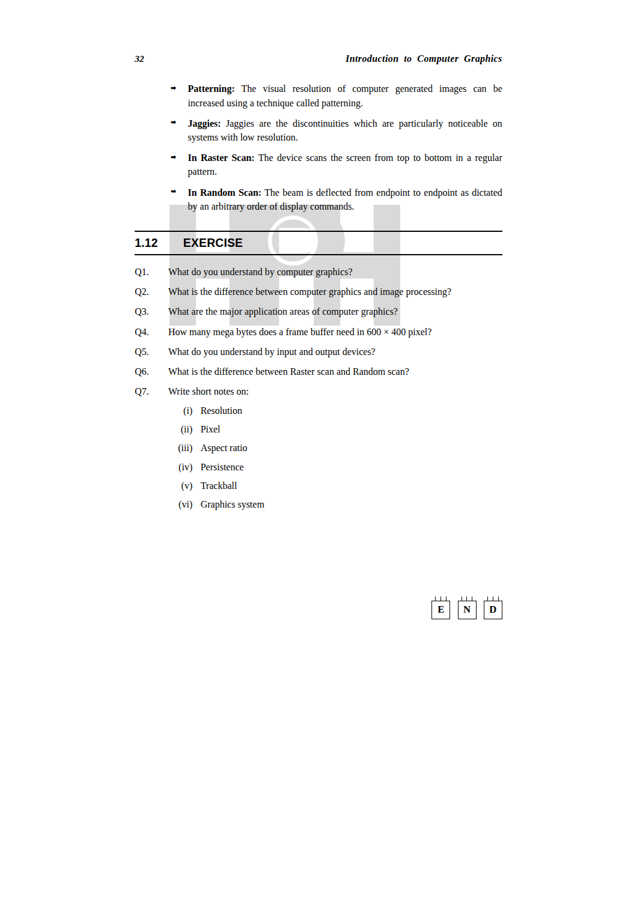32 Introduction to Computer Graphics
Patterning: The visual resolution of computer generated images can be increased using a technique called patterning.
Jaggies: Jaggies are the discontinuities which are particularly noticeable on systems with low resolution.
In Raster Scan: The device scans the screen from top to bottom in a regular pattern.
In Random Scan: The beam is deflected from endpoint to endpoint as dictated by an arbitrary order of display commands.
1.12 EXERCISE
Q1. What do you understand by computer graphics?
Q2. What is the difference between computer graphics and image processing?
Q3. What are the major application areas of computer graphics?
Q4. How many mega bytes does a frame buffer need in 600 × 400 pixel?
Q5. What do you understand by input and output devices?
Q6. What is the difference between Raster scan and Random scan?
Q7. Write short notes on:
(i) Resolution
(ii) Pixel
(iii) Aspect ratio
(iv) Persistence
(v) Trackball
(vi) Graphics system
E
N
D